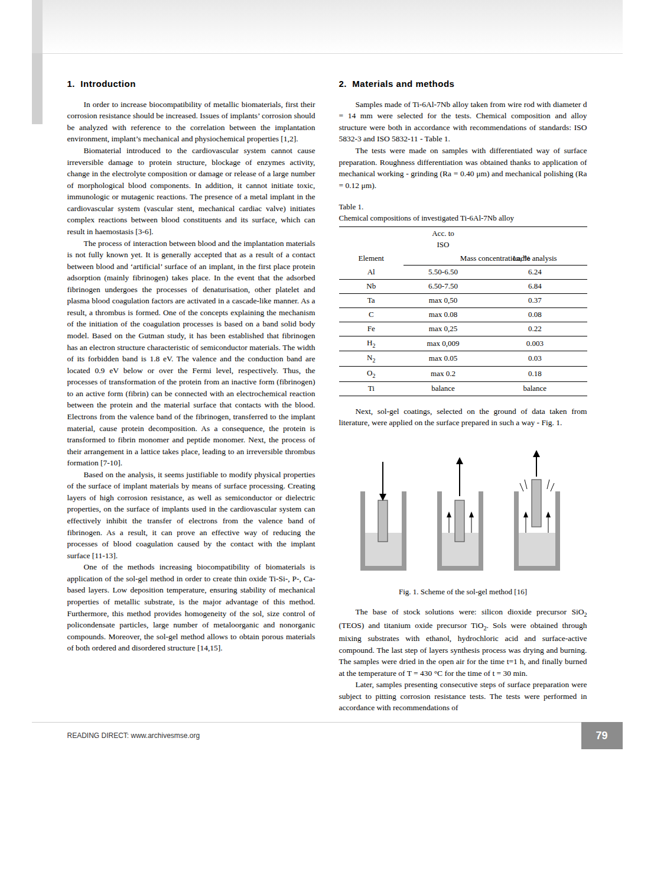1. Introduction
In order to increase biocompatibility of metallic biomaterials, first their corrosion resistance should be increased. Issues of implants’ corrosion should be analyzed with reference to the correlation between the implantation environment, implant’s mechanical and physiochemical properties [1,2].
Biomaterial introduced to the cardiovascular system cannot cause irreversible damage to protein structure, blockage of enzymes activity, change in the electrolyte composition or damage or release of a large number of morphological blood components. In addition, it cannot initiate toxic, immunologic or mutagenic reactions. The presence of a metal implant in the cardiovascular system (vascular stent, mechanical cardiac valve) initiates complex reactions between blood constituents and its surface, which can result in haemostasis [3-6].
The process of interaction between blood and the implantation materials is not fully known yet. It is generally accepted that as a result of a contact between blood and ‘artificial’ surface of an implant, in the first place protein adsorption (mainly fibrinogen) takes place. In the event that the adsorbed fibrinogen undergoes the processes of denaturisation, other platelet and plasma blood coagulation factors are activated in a cascade-like manner. As a result, a thrombus is formed. One of the concepts explaining the mechanism of the initiation of the coagulation processes is based on a band solid body model. Based on the Gutman study, it has been established that fibrinogen has an electron structure characteristic of semiconductor materials. The width of its forbidden band is 1.8 eV. The valence and the conduction band are located 0.9 eV below or over the Fermi level, respectively. Thus, the processes of transformation of the protein from an inactive form (fibrinogen) to an active form (fibrin) can be connected with an electrochemical reaction between the protein and the material surface that contacts with the blood. Electrons from the valence band of the fibrinogen, transferred to the implant material, cause protein decomposition. As a consequence, the protein is transformed to fibrin monomer and peptide monomer. Next, the process of their arrangement in a lattice takes place, leading to an irreversible thrombus formation [7-10].
Based on the analysis, it seems justifiable to modify physical properties of the surface of implant materials by means of surface processing. Creating layers of high corrosion resistance, as well as semiconductor or dielectric properties, on the surface of implants used in the cardiovascular system can effectively inhibit the transfer of electrons from the valence band of fibrinogen. As a result, it can prove an effective way of reducing the processes of blood coagulation caused by the contact with the implant surface [11-13].
One of the methods increasing biocompatibility of biomaterials is application of the sol-gel method in order to create thin oxide Ti-Si-, P-, Ca-based layers. Low deposition temperature, ensuring stability of mechanical properties of metallic substrate, is the major advantage of this method. Furthermore, this method provides homogeneity of the sol, size control of policondensate particles, large number of metaloorganic and nonorganic compounds. Moreover, the sol-gel method allows to obtain porous materials of both ordered and disordered structure [14,15].
2. Materials and methods
Samples made of Ti-6Al-7Nb alloy taken from wire rod with diameter d = 14 mm were selected for the tests. Chemical composition and alloy structure were both in accordance with recommendations of standards: ISO 5832-3 and ISO 5832-11 - Table 1.
The tests were made on samples with differentiated way of surface preparation. Roughness differentiation was obtained thanks to application of mechanical working - grinding (Ra = 0.40 μm) and mechanical polishing (Ra = 0.12 μm).
Table 1.
Chemical compositions of investigated Ti-6Al-7Nb alloy
| Element | Acc. to ISO | Ladle analysis |
| --- | --- | --- |
| Mass concentration, % |
| Al | 5.50-6.50 | 6.24 |
| Nb | 6.50-7.50 | 6.84 |
| Ta | max 0,50 | 0.37 |
| C | max 0.08 | 0.08 |
| Fe | max 0,25 | 0.22 |
| H 2 | max 0,009 | 0.003 |
| N 2 | max 0.05 | 0.03 |
| O 2 | max 0.2 | 0.18 |
| Ti | balance | balance |
Next, sol-gel coatings, selected on the ground of data taken from literature, were applied on the surface prepared in such a way - Fig. 1.
Fig. 1. Scheme of the sol-gel method [16]
The base of stock solutions were: silicon dioxide precursor SiO2 (TEOS) and titanium oxide precursor TiO2. Sols were obtained through mixing substrates with ethanol, hydrochloric acid and surface-active compound. The last step of layers synthesis process was drying and burning. The samples were dried in the open air for the time t=1 h, and finally burned at the temperature of T = 430 °C for the time of t = 30 min.
Later, samples presenting consecutive steps of surface preparation were subject to pitting corrosion resistance tests. The tests were performed in accordance with recommendations of
READING DIRECT: www.archivesmse.org
79